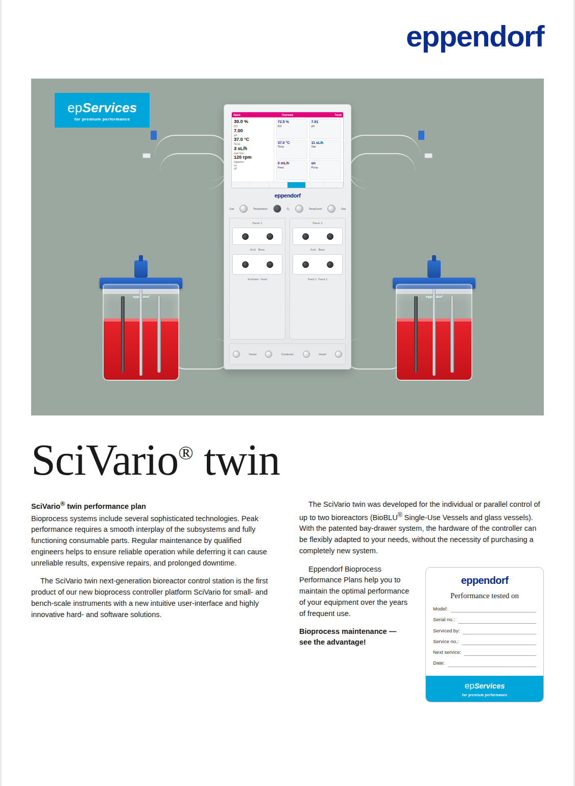eppendorf
ep Services
for premium performance
Batch Overview Trend
30.0 % DO 7.00 pH 37.0 °C Temp 3 sL/h Gas flow 120 rpm Agitation on off
72.5 % DO
7.91pH
37.0 °CTemp
11 sL/h Gas
0 mL/h Feed
on Pump
eppendorf
Gas
Temperature
O₂
Temp/Level
Gas
Panel 1
Acid Base
Antifoam Feed
Panel 2
Acid Base
Feed 1 Feed 2
Vessel Condenser Vessel
eppendorf
eppendorf
SciVario® twin
SciVario® twin performance plan
Bioprocess systems include several sophisticated technologies. Peak performance requires a smooth interplay of the subsystems and fully functioning consumable parts. Regular maintenance by qualified engineers helps to ensure reliable operation while deferring it can cause unreliable results, expensive repairs, and prolonged downtime.
The SciVario twin next-generation bioreactor control station is the first product of our new bioprocess controller platform SciVario for small- and bench-scale instruments with a new intuitive user-interface and highly innovative hard- and software solutions.
The SciVario twin was developed for the individual or parallel control of up to two bioreactors (BioBLU® Single-Use Vessels and glass vessels). With the patented bay-drawer system, the hardware of the controller can be flexibly adapted to your needs, without the necessity of purchasing a completely new system.
eppendorf
Performance tested on
Model:
Serial no.:
Serviced by:
Service no.:
Next service:
Date:
ep Services for premium performance
Eppendorf Bioprocess Performance Plans help you to maintain the optimal performance of your equipment over the years of frequent use.
Bioprocess maintenance —
see the advantage!